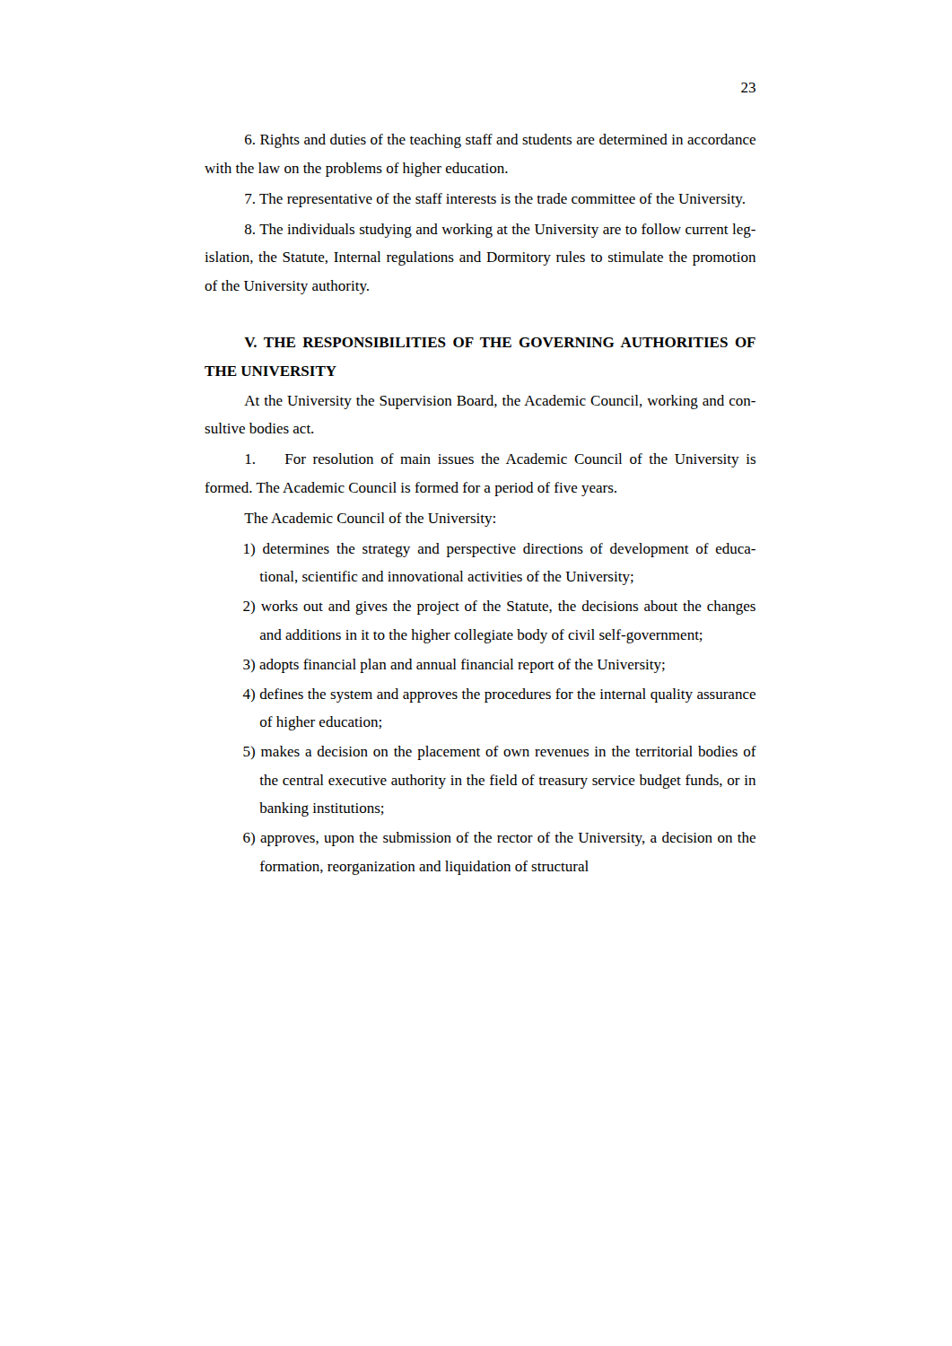23
6. Rights and duties of the teaching staff and students are determined in accordance with the law on the problems of higher education.
7. The representative of the staff interests is the trade committee of the University.
8. The individuals studying and working at the University are to follow current legislation, the Statute, Internal regulations and Dormitory rules to stimulate the promotion of the University authority.
V. THE RESPONSIBILITIES OF THE GOVERNING AUTHORITIES OF THE UNIVERSITY
At the University the Supervision Board, the Academic Council, working and consultive bodies act.
1. For resolution of main issues the Academic Council of the University is formed. The Academic Council is formed for a period of five years.
The Academic Council of the University:
determines the strategy and perspective directions of development of educational, scientific and innovational activities of the University;
works out and gives the project of the Statute, the decisions about the changes and additions in it to the higher collegiate body of civil self-government;
adopts financial plan and annual financial report of the University;
defines the system and approves the procedures for the internal quality assurance of higher education;
makes a decision on the placement of own revenues in the territorial bodies of the central executive authority in the field of treasury service budget funds, or in banking institutions;
approves, upon the submission of the rector of the University, a decision on the formation, reorganization and liquidation of structural